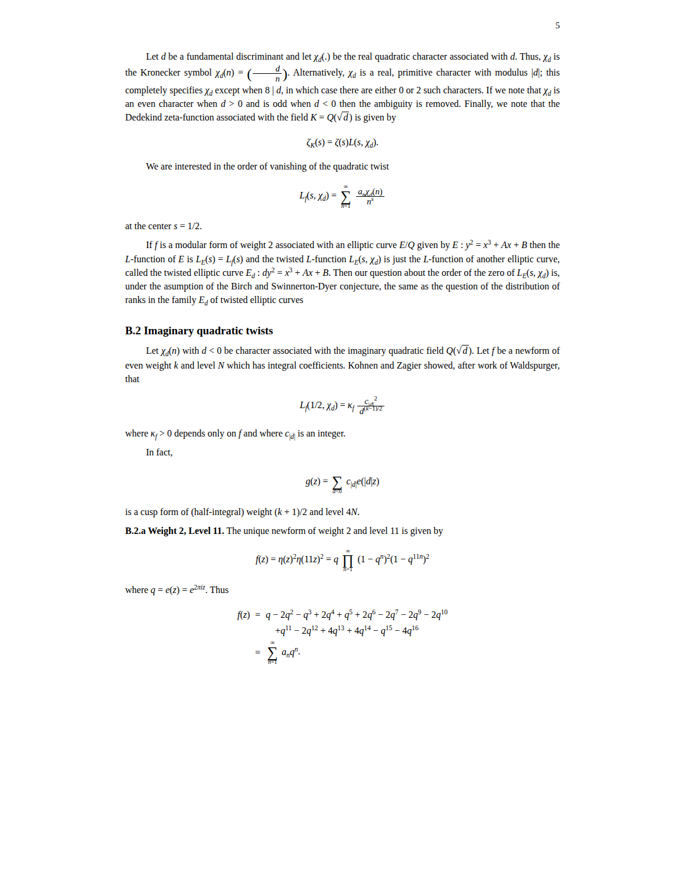5
Let d be a fundamental discriminant and let χd(.) be the real quadratic character associated with d. Thus, χd is the Kronecker symbol χd(n) = (dn). Alternatively, χd is a real, primitive character with modulus |d|; this completely specifies χd except when 8 | d, in which case there are either 0 or 2 such characters. If we note that χd is an even character when d > 0 and is odd when d < 0 then the ambiguity is removed. Finally, we note that the Dedekind zeta-function associated with the field K = Q(√d) is given by
ζK(s) = ζ(s)L(s, χd).
We are interested in the order of vanishing of the quadratic twist
Lf(s, χd) = ∞ ∑ n=1 anχd(n) ns
at the center s = 1/2.
If f is a modular form of weight 2 associated with an elliptic curve E/Q given by E : y2 = x3 + Ax + B then the L-function of E is LE(s) = Lf(s) and the twisted L-function LE(s, χd) is just the L-function of another elliptic curve, called the twisted elliptic curve Ed : dy2 = x3 + Ax + B. Then our question about the order of the zero of LE(s, χd) is, under the asumption of the Birch and Swinnerton-Dyer conjecture, the same as the question of the distribution of ranks in the family Ed of twisted elliptic curves
B.2 Imaginary quadratic twists
Let χd(n) with d < 0 be character associated with the imaginary quadratic field Q(√d). Let f be a newform of even weight k and level N which has integral coefficients. Kohnen and Zagier showed, after work of Waldspurger, that
Lf(1/2, χd) = κf c|d|2 d(k−1)/2
where κf > 0 depends only on f and where c|d| is an integer.
In fact,
g(z) = ∑ d<0 c|d|e(|d|z)
is a cusp form of (half-integral) weight (k + 1)/2 and level 4N.
B.2.a Weight 2, Level 11. The unique newform of weight 2 and level 11 is given by
f(z) = η(z)2η(11z)2 = q ∞ ∏ n=1 (1 − qn)2(1 − q11n)2
where q = e(z) = e2πiz. Thus
| f ( z ) | = | q − 2 q 2 − q 3 + 2 q 4 + q 5 + 2 q 6 − 2 q 7 − 2 q 9 − 2 q 10 |
| | | + q 11 − 2 q 12 + 4 q 13 + 4 q 14 − q 15 − 4 q 16 |
| | = | ∞ ∑ n =1 a n q n . |